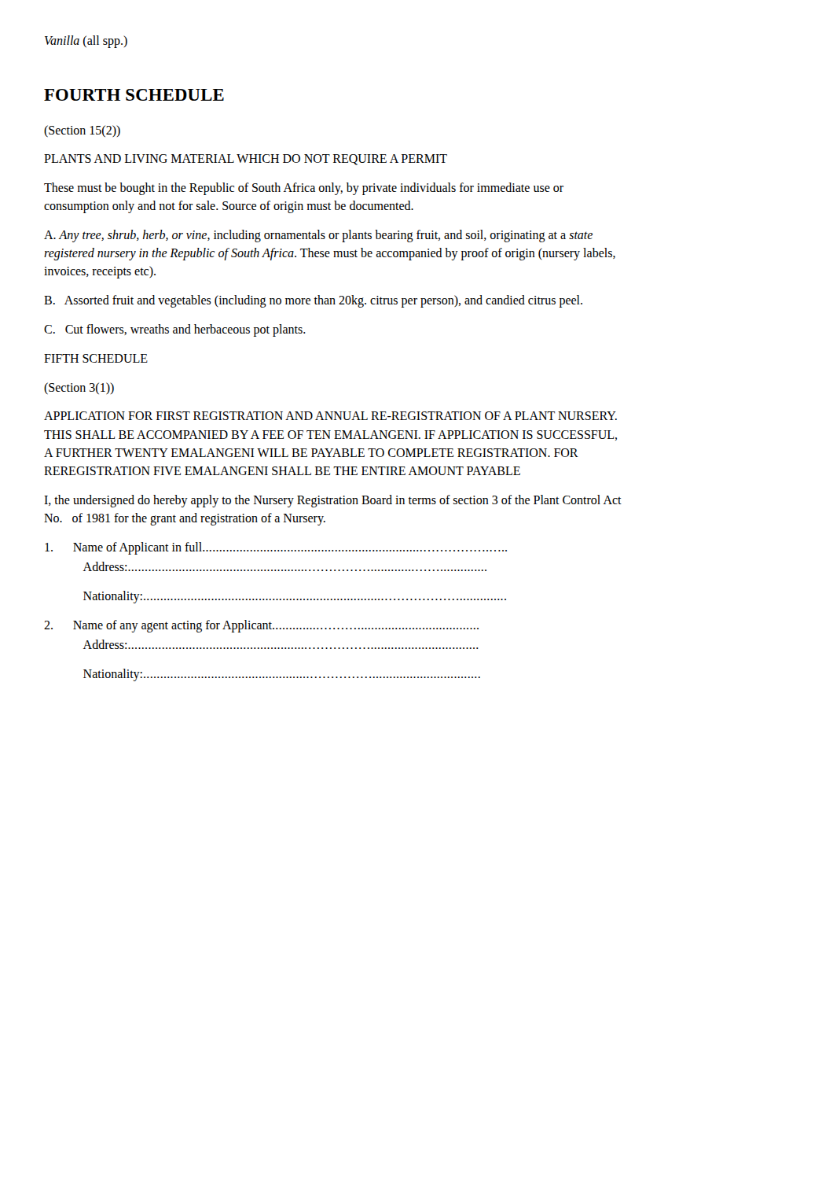Vanilla (all spp.)
FOURTH SCHEDULE
(Section 15(2))
PLANTS AND LIVING MATERIAL WHICH DO NOT REQUIRE A PERMIT
These must be bought in the Republic of South Africa only, by private individuals for immediate use or consumption only and not for sale. Source of origin must be documented.
A. Any tree, shrub, herb, or vine, including ornamentals or plants bearing fruit, and soil, originating at a state registered nursery in the Republic of South Africa. These must be accompanied by proof of origin (nursery labels, invoices, receipts etc).
B. Assorted fruit and vegetables (including no more than 20kg. citrus per person), and candied citrus peel.
C. Cut flowers, wreaths and herbaceous pot plants.
FIFTH SCHEDULE
(Section 3(1))
APPLICATION FOR FIRST REGISTRATION AND ANNUAL RE-REGISTRATION OF A PLANT NURSERY. THIS SHALL BE ACCOMPANIED BY A FEE OF TEN EMALANGENI. IF APPLICATION IS SUCCESSFUL, A FURTHER TWENTY EMALANGENI WILL BE PAYABLE TO COMPLETE REGISTRATION. FOR REREGISTRATION FIVE EMALANGENI SHALL BE THE ENTIRE AMOUNT PAYABLE
I, the undersigned do hereby apply to the Nursery Registration Board in terms of section 3 of the Plant Control Act No. of 1981 for the grant and registration of a Nursery.
1. Name of Applicant in full.................................................................…………….…..
Address:.....................................................…………….............……..............
Nationality:.......................................................................………………..............
2. Name of any agent acting for Applicant..............………....................................
Address:.....................................................……………................................
Nationality:.................................................……………................................